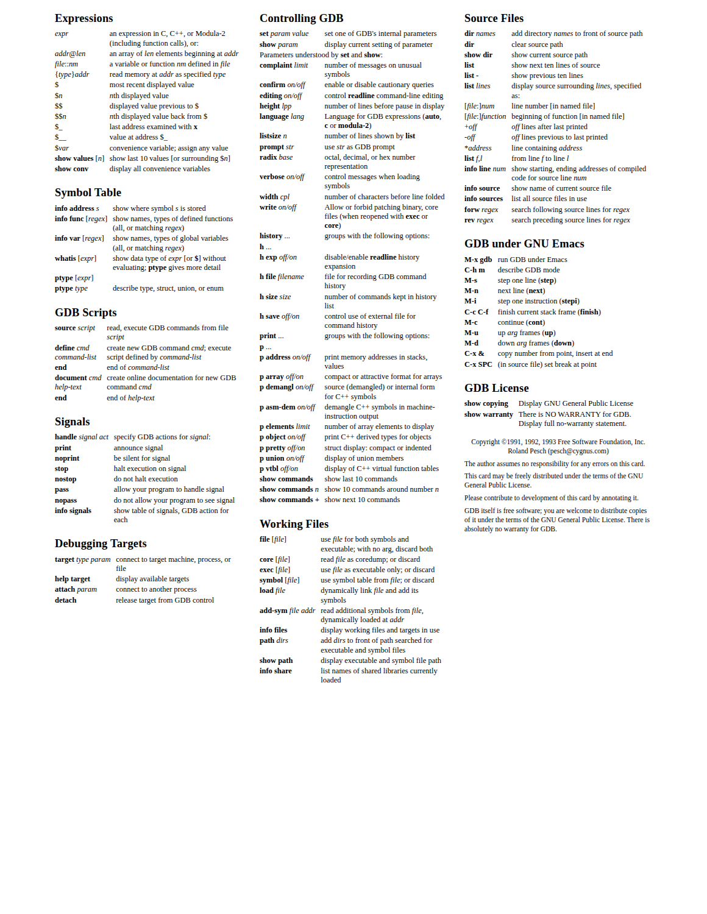Expressions
| expr | an expression in C, C++, or Modula-2 (including function calls), or: |
| addr @ len | an array of len elements beginning at addr |
| file :: nm | a variable or function nm defined in file |
| { type } addr | read memory at addr as specified type |
| $ | most recent displayed value |
| $ n | n th displayed value |
| $$ | displayed value previous to $ |
| $$ n | n th displayed value back from $ |
| $_ | last address examined with x |
| $__ | value at address $_ |
| $ var | convenience variable; assign any value |
| show values [ n ] | show last 10 values [or surrounding $ n ] |
| show conv | display all convenience variables |
Symbol Table
| info address s | show where symbol s is stored |
| info func [ regex ] | show names, types of defined functions (all, or matching regex ) |
| info var [ regex ] | show names, types of global variables (all, or matching regex ) |
| whatis [ expr ] | show data type of expr [or $ ] without evaluating; ptype gives more detail |
| ptype [ expr ] | |
| ptype type | describe type, struct, union, or enum |
GDB Scripts
| source script | read, execute GDB commands from file script |
| define cmd command-list | create new GDB command cmd ; execute script defined by command-list |
| end | end of command-list |
| document cmd help-text | create online documentation for new GDB command cmd |
| end | end of help-text |
Signals
| handle signal act | specify GDB actions for signal : |
| print | announce signal |
| noprint | be silent for signal |
| stop | halt execution on signal |
| nostop | do not halt execution |
| pass | allow your program to handle signal |
| nopass | do not allow your program to see signal |
| info signals | show table of signals, GDB action for each |
Debugging Targets
| target type param | connect to target machine, process, or file |
| help target | display available targets |
| attach param | connect to another process |
| detach | release target from GDB control |
Controlling GDB
| set param value | set one of GDB's internal parameters |
| show param | display current setting of parameter |
| Parameters understood by set and show : |
| complaint limit | number of messages on unusual symbols |
| confirm on/off | enable or disable cautionary queries |
| editing on/off | control readline command-line editing |
| height lpp | number of lines before pause in display |
| language lang | Language for GDB expressions ( auto , c or modula-2 ) |
| listsize n | number of lines shown by list |
| prompt str | use str as GDB prompt |
| radix base | octal, decimal, or hex number representation |
| verbose on/off | control messages when loading symbols |
| width cpl | number of characters before line folded |
| write on/off | Allow or forbid patching binary, core files (when reopened with exec or core ) |
| history ... | groups with the following options: |
| h ... | |
| h exp off/on | disable/enable readline history expansion |
| h file filename | file for recording GDB command history |
| h size size | number of commands kept in history list |
| h save off/on | control use of external file for command history |
| print ... | groups with the following options: |
| p ... | |
| p address on/off | print memory addresses in stacks, values |
| p array off/on | compact or attractive format for arrays |
| p demangl on/off | source (demangled) or internal form for C++ symbols |
| p asm-dem on/off | demangle C++ symbols in machine-instruction output |
| p elements limit | number of array elements to display |
| p object on/off | print C++ derived types for objects |
| p pretty off/on | struct display: compact or indented |
| p union on/off | display of union members |
| p vtbl off/on | display of C++ virtual function tables |
| show commands | show last 10 commands |
| show commands n | show 10 commands around number n |
| show commands + | show next 10 commands |
Working Files
| file [ file ] | use file for both symbols and executable; with no arg, discard both |
| core [ file ] | read file as coredump; or discard |
| exec [ file ] | use file as executable only; or discard |
| symbol [ file ] | use symbol table from file ; or discard |
| load file | dynamically link file and add its symbols |
| add-sym file addr | read additional symbols from file , dynamically loaded at addr |
| info files | display working files and targets in use |
| path dirs | add dirs to front of path searched for executable and symbol files |
| show path | display executable and symbol file path |
| info share | list names of shared libraries currently loaded |
Source Files
| dir names | add directory names to front of source path |
| dir | clear source path |
| show dir | show current source path |
| list | show next ten lines of source |
| list - | show previous ten lines |
| list lines | display source surrounding lines , specified as: |
| [ file :] num | line number [in named file] |
| [ file :] function | beginning of function [in named file] |
| + off | off lines after last printed |
| - off | off lines previous to last printed |
| * address | line containing address |
| list f , l | from line f to line l |
| info line num | show starting, ending addresses of compiled code for source line num |
| info source | show name of current source file |
| info sources | list all source files in use |
| forw regex | search following source lines for regex |
| rev regex | search preceding source lines for regex |
GDB under GNU Emacs
| M-x gdb | run GDB under Emacs |
| C-h m | describe GDB mode |
| M-s | step one line ( step ) |
| M-n | next line ( next ) |
| M-i | step one instruction ( stepi ) |
| C-c C-f | finish current stack frame ( finish ) |
| M-c | continue ( cont ) |
| M-u | up arg frames ( up ) |
| M-d | down arg frames ( down ) |
| C-x & | copy number from point, insert at end |
| C-x SPC | (in source file) set break at point |
GDB License
| show copying | Display GNU General Public License |
| show warranty | There is NO WARRANTY for GDB. Display full no-warranty statement. |
Copyright ©1991, 1992, 1993 Free Software Foundation, Inc.
Roland Pesch (pesch@cygnus.com)
The author assumes no responsibility for any errors on this card.
This card may be freely distributed under the terms of the GNU General Public License.
Please contribute to development of this card by annotating it.
GDB itself is free software; you are welcome to distribute copies of it under the terms of the GNU General Public License. There is absolutely no warranty for GDB.